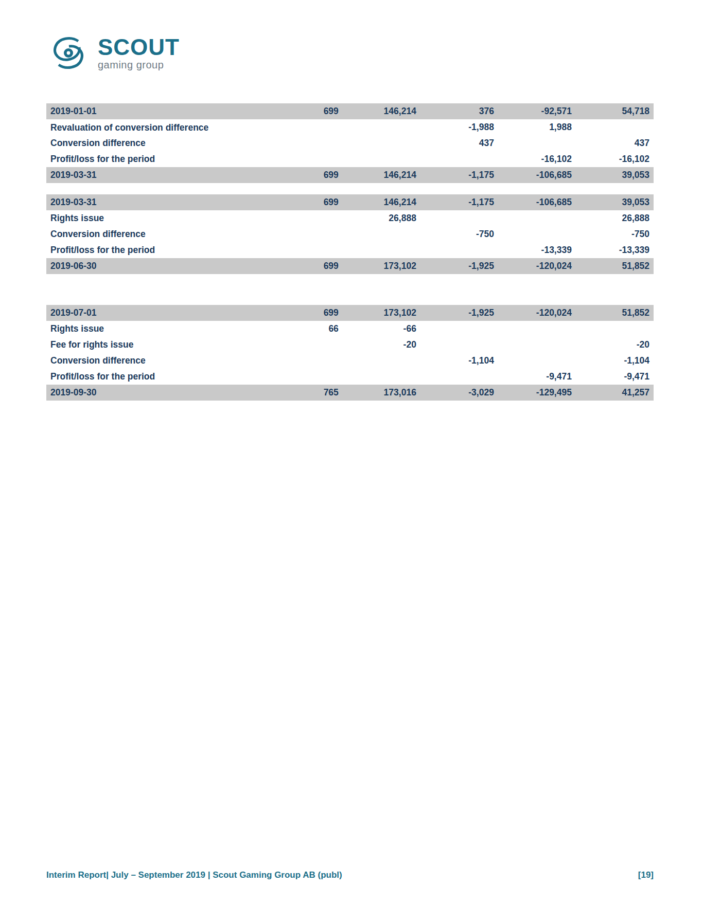SCOUT gaming group
| 2019-01-01 | 699 | 146,214 | 376 | -92,571 | 54,718 |
| Revaluation of conversion difference | | | -1,988 | 1,988 | |
| Conversion difference | | | 437 | | 437 |
| Profit/loss for the period | | | | -16,102 | -16,102 |
| 2019-03-31 | 699 | 146,214 | -1,175 | -106,685 | 39,053 |
| 2019-03-31 | 699 | 146,214 | -1,175 | -106,685 | 39,053 |
| Rights issue | | 26,888 | | | 26,888 |
| Conversion difference | | | -750 | | -750 |
| Profit/loss for the period | | | | -13,339 | -13,339 |
| 2019-06-30 | 699 | 173,102 | -1,925 | -120,024 | 51,852 |
| 2019-07-01 | 699 | 173,102 | -1,925 | -120,024 | 51,852 |
| Rights issue | 66 | -66 | | | |
| Fee for rights issue | | -20 | | | -20 |
| Conversion difference | | | -1,104 | | -1,104 |
| Profit/loss for the period | | | | -9,471 | -9,471 |
| 2019-09-30 | 765 | 173,016 | -3,029 | -129,495 | 41,257 |
Interim Report| July – September 2019 | Scout Gaming Group AB (publ)
[19]